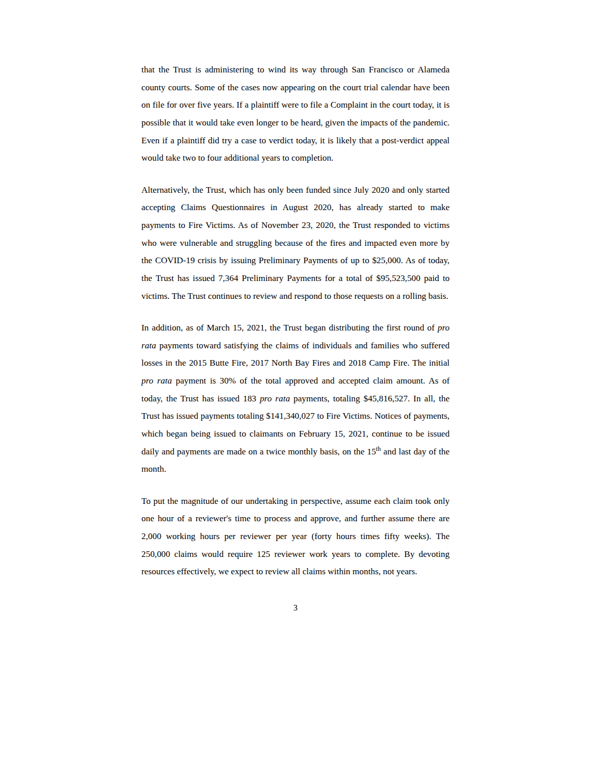that the Trust is administering to wind its way through San Francisco or Alameda county courts. Some of the cases now appearing on the court trial calendar have been on file for over five years. If a plaintiff were to file a Complaint in the court today, it is possible that it would take even longer to be heard, given the impacts of the pandemic. Even if a plaintiff did try a case to verdict today, it is likely that a post-verdict appeal would take two to four additional years to completion.
Alternatively, the Trust, which has only been funded since July 2020 and only started accepting Claims Questionnaires in August 2020, has already started to make payments to Fire Victims. As of November 23, 2020, the Trust responded to victims who were vulnerable and struggling because of the fires and impacted even more by the COVID-19 crisis by issuing Preliminary Payments of up to $25,000. As of today, the Trust has issued 7,364 Preliminary Payments for a total of $95,523,500 paid to victims. The Trust continues to review and respond to those requests on a rolling basis.
In addition, as of March 15, 2021, the Trust began distributing the first round of pro rata payments toward satisfying the claims of individuals and families who suffered losses in the 2015 Butte Fire, 2017 North Bay Fires and 2018 Camp Fire. The initial pro rata payment is 30% of the total approved and accepted claim amount. As of today, the Trust has issued 183 pro rata payments, totaling $45,816,527. In all, the Trust has issued payments totaling $141,340,027 to Fire Victims. Notices of payments, which began being issued to claimants on February 15, 2021, continue to be issued daily and payments are made on a twice monthly basis, on the 15th and last day of the month.
To put the magnitude of our undertaking in perspective, assume each claim took only one hour of a reviewer's time to process and approve, and further assume there are 2,000 working hours per reviewer per year (forty hours times fifty weeks). The 250,000 claims would require 125 reviewer work years to complete. By devoting resources effectively, we expect to review all claims within months, not years.
3